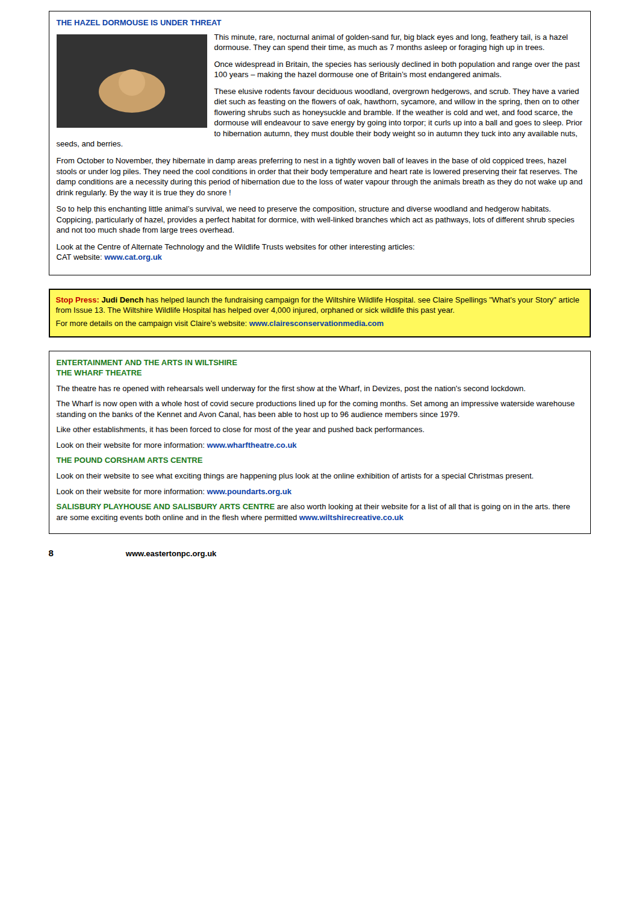THE HAZEL DORMOUSE IS UNDER THREAT
This minute, rare, nocturnal animal of golden-sand fur, big black eyes and long, feathery tail, is a hazel dormouse. They can spend their time, as much as 7 months asleep or foraging high up in trees.
Once widespread in Britain, the species has seriously declined in both population and range over the past 100 years – making the hazel dormouse one of Britain’s most endangered animals.
These elusive rodents favour deciduous woodland, overgrown hedgerows, and scrub. They have a varied diet such as feasting on the flowers of oak, hawthorn, sycamore, and willow in the spring, then on to other flowering shrubs such as honeysuckle and bramble. If the weather is cold and wet, and food scarce, the dormouse will endeavour to save energy by going into torpor; it curls up into a ball and goes to sleep. Prior to hibernation autumn, they must double their body weight so in autumn they tuck into any available nuts, seeds, and berries.
From October to November, they hibernate in damp areas preferring to nest in a tightly woven ball of leaves in the base of old coppiced trees, hazel stools or under log piles. They need the cool conditions in order that their body temperature and heart rate is lowered preserving their fat reserves. The damp conditions are a necessity during this period of hibernation due to the loss of water vapour through the animals breath as they do not wake up and drink regularly. By the way it is true they do snore !
So to help this enchanting little animal’s survival, we need to preserve the composition, structure and diverse woodland and hedgerow habitats. Coppicing, particularly of hazel, provides a perfect habitat for dormice, with well-linked branches which act as pathways, lots of different shrub species and not too much shade from large trees overhead.
Look at the Centre of Alternate Technology and the Wildlife Trusts websites for other interesting articles:
CAT website: www.cat.org.uk
Stop Press: Judi Dench has helped launch the fundraising campaign for the Wiltshire Wildlife Hospital. see Claire Spellings "What's your Story" article from Issue 13. The Wiltshire Wildlife Hospital has helped over 4,000 injured, orphaned or sick wildlife this past year.
For more details on the campaign visit Claire's website: www.clairesconservationmedia.com
ENTERTAINMENT AND THE ARTS IN WILTSHIRE
THE WHARF THEATRE
The theatre has re opened with rehearsals well underway for the first show at the Wharf, in Devizes, post the nation's second lockdown.
The Wharf is now open with a whole host of covid secure productions lined up for the coming months. Set among an impressive waterside warehouse standing on the banks of the Kennet and Avon Canal, has been able to host up to 96 audience members since 1979.
Like other establishments, it has been forced to close for most of the year and pushed back performances.
Look on their website for more information: www.wharftheatre.co.uk
THE POUND CORSHAM ARTS CENTRE
Look on their website to see what exciting things are happening plus look at the online exhibition of artists for a special Christmas present.
Look on their website for more information: www.poundarts.org.uk
SALISBURY PLAYHOUSE AND SALISBURY ARTS CENTRE are also worth looking at their website for a list of all that is going on in the arts. there are some exciting events both online and in the flesh where permitted www.wiltshirecreative.co.uk
8 www.eastertonpc.org.uk